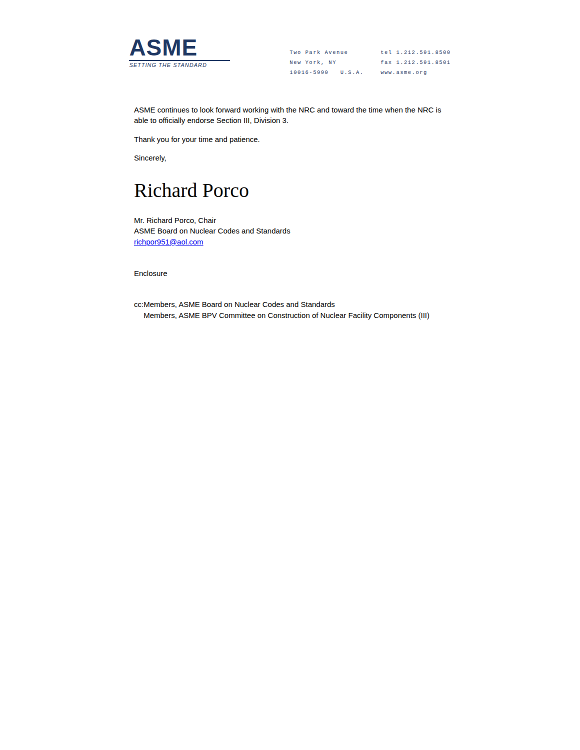ASME
SETTING THE STANDARD
| Two Park Avenue | tel 1.212.591.8500 |
| New York, NY | fax 1.212.591.8501 |
| 10016-5990 U.S.A. | www.asme.org |
ASME continues to look forward working with the NRC and toward the time when the NRC is able to officially endorse Section III, Division 3.
Thank you for your time and patience.
Sincerely,
Richard Porco
Mr. Richard Porco, Chair
ASME Board on Nuclear Codes and Standards
richpor951@aol.com
Enclosure
| cc: | Members, ASME Board on Nuclear Codes and Standards Members, ASME BPV Committee on Construction of Nuclear Facility Components (III) |